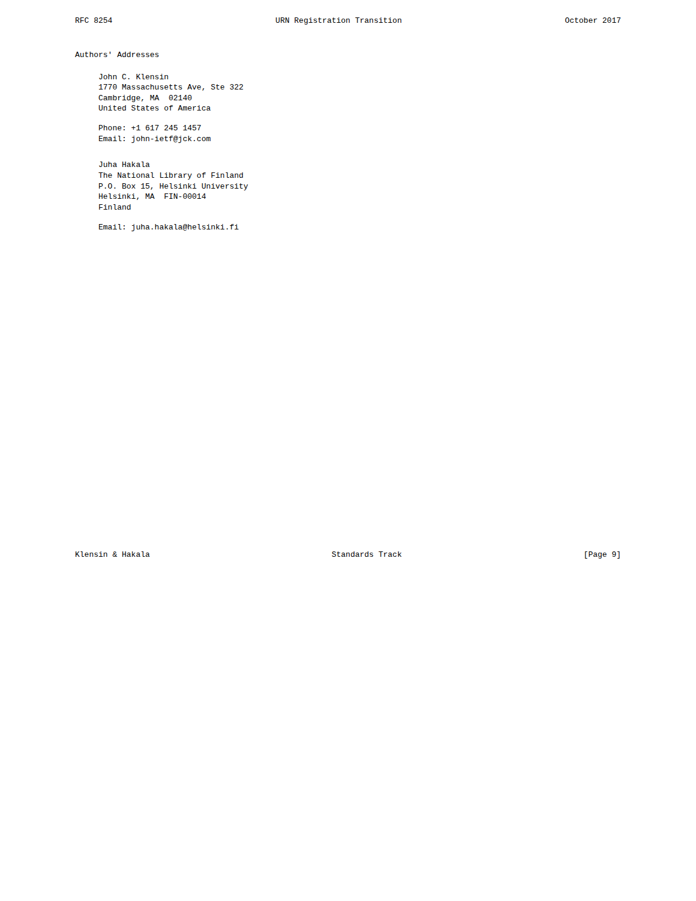RFC 8254 URN Registration Transition October 2017
Authors' Addresses
John C. Klensin
1770 Massachusetts Ave, Ste 322
Cambridge, MA 02140
United States of America
Phone: +1 617 245 1457
Email: john-ietf@jck.com
Juha Hakala
The National Library of Finland
P.O. Box 15, Helsinki University
Helsinki, MA FIN-00014
Finland
Email: juha.hakala@helsinki.fi
Klensin & Hakala Standards Track [Page 9]